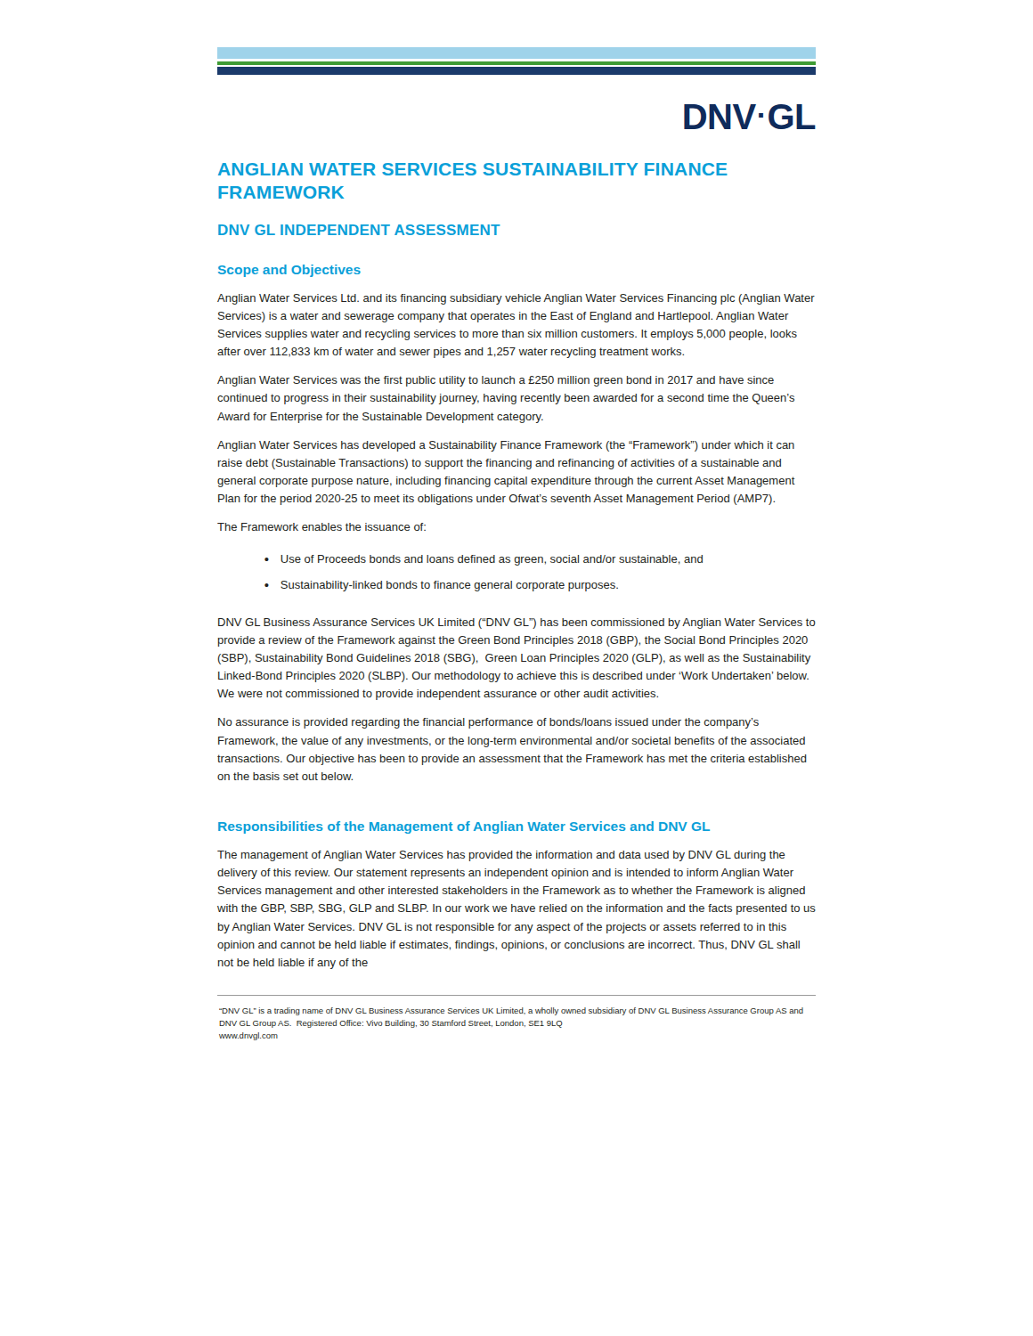DNV·GL
Anglian Water Services Sustainability Finance Framework
DNV GL Independent Assessment
Scope and Objectives
Anglian Water Services Ltd. and its financing subsidiary vehicle Anglian Water Services Financing plc (Anglian Water Services) is a water and sewerage company that operates in the East of England and Hartlepool. Anglian Water Services supplies water and recycling services to more than six million customers. It employs 5,000 people, looks after over 112,833 km of water and sewer pipes and 1,257 water recycling treatment works.
Anglian Water Services was the first public utility to launch a £250 million green bond in 2017 and have since continued to progress in their sustainability journey, having recently been awarded for a second time the Queen’s Award for Enterprise for the Sustainable Development category.
Anglian Water Services has developed a Sustainability Finance Framework (the “Framework”) under which it can raise debt (Sustainable Transactions) to support the financing and refinancing of activities of a sustainable and general corporate purpose nature, including financing capital expenditure through the current Asset Management Plan for the period 2020-25 to meet its obligations under Ofwat’s seventh Asset Management Period (AMP7).
The Framework enables the issuance of:
Use of Proceeds bonds and loans defined as green, social and/or sustainable, and
Sustainability-linked bonds to finance general corporate purposes.
DNV GL Business Assurance Services UK Limited (“DNV GL”) has been commissioned by Anglian Water Services to provide a review of the Framework against the Green Bond Principles 2018 (GBP), the Social Bond Principles 2020 (SBP), Sustainability Bond Guidelines 2018 (SBG), Green Loan Principles 2020 (GLP), as well as the Sustainability Linked-Bond Principles 2020 (SLBP). Our methodology to achieve this is described under ‘Work Undertaken’ below. We were not commissioned to provide independent assurance or other audit activities.
No assurance is provided regarding the financial performance of bonds/loans issued under the company’s Framework, the value of any investments, or the long-term environmental and/or societal benefits of the associated transactions. Our objective has been to provide an assessment that the Framework has met the criteria established on the basis set out below.
Responsibilities of the Management of Anglian Water Services and DNV GL
The management of Anglian Water Services has provided the information and data used by DNV GL during the delivery of this review. Our statement represents an independent opinion and is intended to inform Anglian Water Services management and other interested stakeholders in the Framework as to whether the Framework is aligned with the GBP, SBP, SBG, GLP and SLBP. In our work we have relied on the information and the facts presented to us by Anglian Water Services. DNV GL is not responsible for any aspect of the projects or assets referred to in this opinion and cannot be held liable if estimates, findings, opinions, or conclusions are incorrect. Thus, DNV GL shall not be held liable if any of the
“DNV GL” is a trading name of DNV GL Business Assurance Services UK Limited, a wholly owned subsidiary of DNV GL Business Assurance Group AS and DNV GL Group AS. Registered Office: Vivo Building, 30 Stamford Street, London, SE1 9LQ
www.dnvgl.com